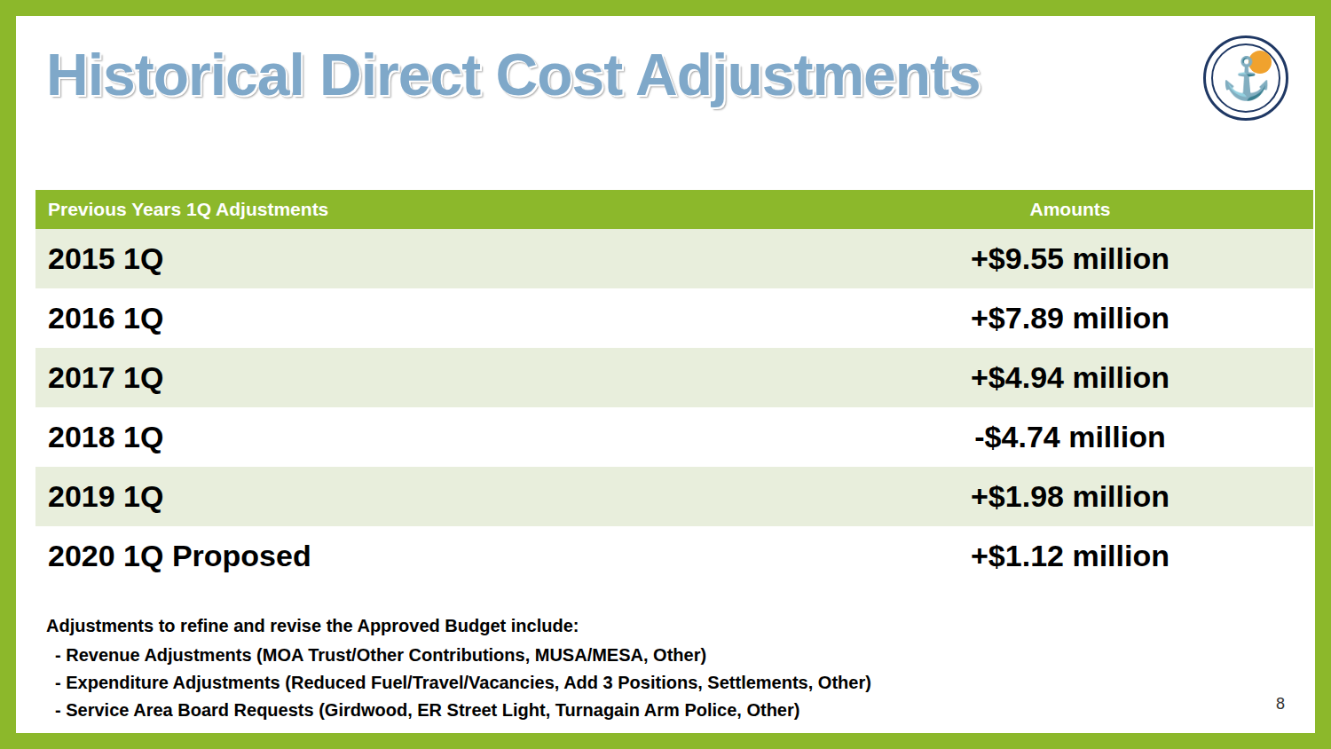Historical Direct Cost Adjustments
⚓
| Previous Years 1Q Adjustments | Amounts |
| --- | --- |
| 2015 1Q | +$9.55 million |
| 2016 1Q | +$7.89 million |
| 2017 1Q | +$4.94 million |
| 2018 1Q | -$4.74 million |
| 2019 1Q | +$1.98 million |
| 2020 1Q Proposed | +$1.12 million |
Adjustments to refine and revise the Approved Budget include:
Revenue Adjustments (MOA Trust/Other Contributions, MUSA/MESA, Other)
Expenditure Adjustments (Reduced Fuel/Travel/Vacancies, Add 3 Positions, Settlements, Other)
Service Area Board Requests (Girdwood, ER Street Light, Turnagain Arm Police, Other)
8